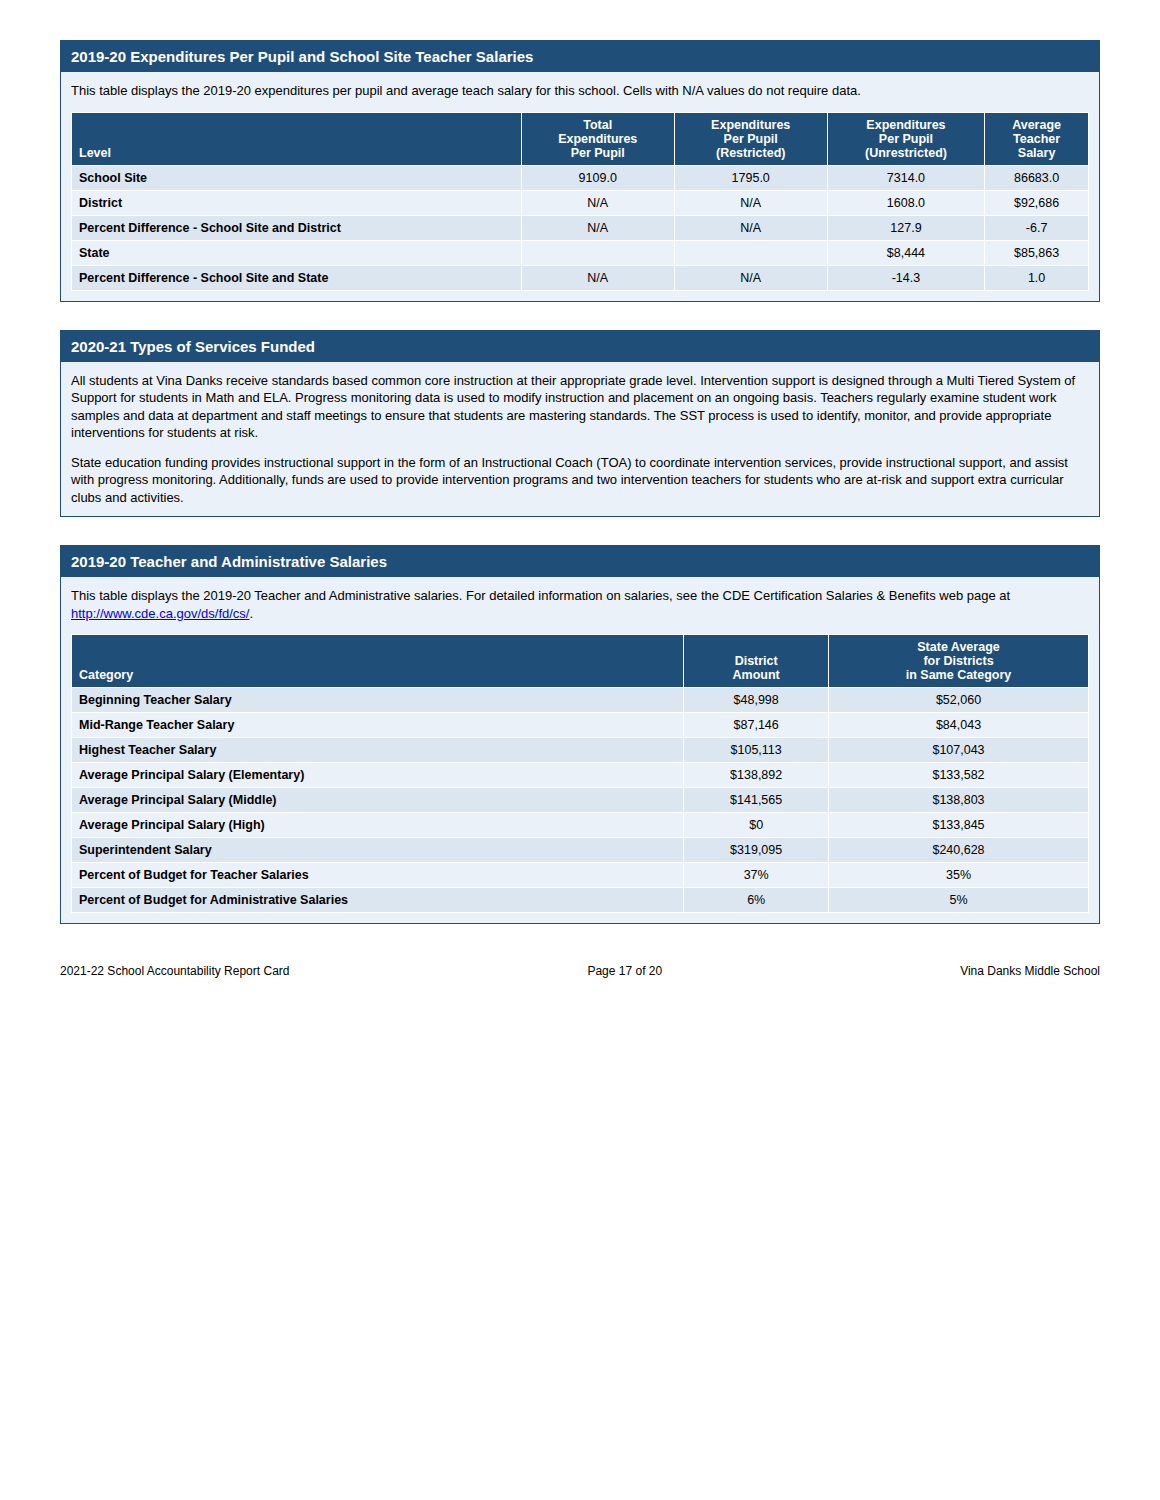2019-20 Expenditures Per Pupil and School Site Teacher Salaries
This table displays the 2019-20 expenditures per pupil and average teach salary for this school. Cells with N/A values do not require data.
| Level | Total Expenditures Per Pupil | Expenditures Per Pupil (Restricted) | Expenditures Per Pupil (Unrestricted) | Average Teacher Salary |
| --- | --- | --- | --- | --- |
| School Site | 9109.0 | 1795.0 | 7314.0 | 86683.0 |
| District | N/A | N/A | 1608.0 | $92,686 |
| Percent Difference - School Site and District | N/A | N/A | 127.9 | -6.7 |
| State | | | $8,444 | $85,863 |
| Percent Difference - School Site and State | N/A | N/A | -14.3 | 1.0 |
2020-21 Types of Services Funded
All students at Vina Danks receive standards based common core instruction at their appropriate grade level. Intervention support is designed through a Multi Tiered System of Support for students in Math and ELA. Progress monitoring data is used to modify instruction and placement on an ongoing basis. Teachers regularly examine student work samples and data at department and staff meetings to ensure that students are mastering standards. The SST process is used to identify, monitor, and provide appropriate interventions for students at risk.
State education funding provides instructional support in the form of an Instructional Coach (TOA) to coordinate intervention services, provide instructional support, and assist with progress monitoring. Additionally, funds are used to provide intervention programs and two intervention teachers for students who are at-risk and support extra curricular clubs and activities.
2019-20 Teacher and Administrative Salaries
This table displays the 2019-20 Teacher and Administrative salaries. For detailed information on salaries, see the CDE Certification Salaries & Benefits web page at http://www.cde.ca.gov/ds/fd/cs/.
| Category | District Amount | State Average for Districts in Same Category |
| --- | --- | --- |
| Beginning Teacher Salary | $48,998 | $52,060 |
| Mid-Range Teacher Salary | $87,146 | $84,043 |
| Highest Teacher Salary | $105,113 | $107,043 |
| Average Principal Salary (Elementary) | $138,892 | $133,582 |
| Average Principal Salary (Middle) | $141,565 | $138,803 |
| Average Principal Salary (High) | $0 | $133,845 |
| Superintendent Salary | $319,095 | $240,628 |
| Percent of Budget for Teacher Salaries | 37% | 35% |
| Percent of Budget for Administrative Salaries | 6% | 5% |
2021-22 School Accountability Report Card Page 17 of 20 Vina Danks Middle School